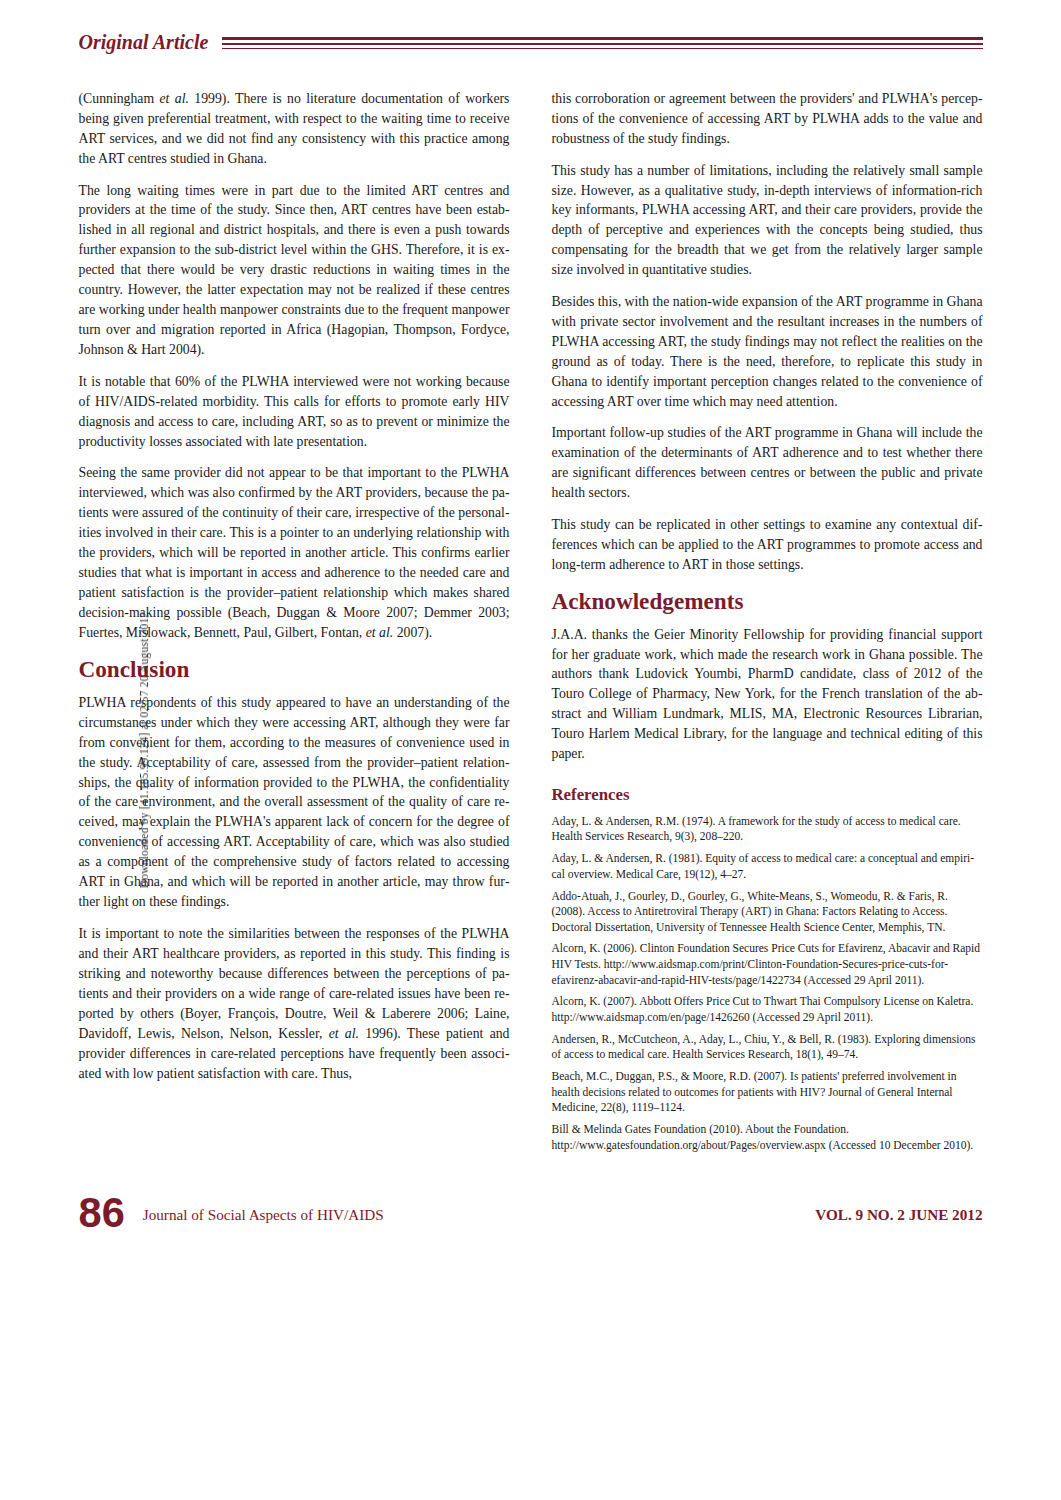Downloaded by [41.185.99.124] at 02:57 20 August 2012
Original Article
(Cunningham et al. 1999). There is no literature documentation of workers being given preferential treatment, with respect to the waiting time to receive ART services, and we did not find any consistency with this practice among the ART centres studied in Ghana.
The long waiting times were in part due to the limited ART centres and providers at the time of the study. Since then, ART centres have been established in all regional and district hospitals, and there is even a push towards further expansion to the sub-district level within the GHS. Therefore, it is expected that there would be very drastic reductions in waiting times in the country. However, the latter expectation may not be realized if these centres are working under health manpower constraints due to the frequent manpower turn over and migration reported in Africa (Hagopian, Thompson, Fordyce, Johnson & Hart 2004).
It is notable that 60% of the PLWHA interviewed were not working because of HIV/AIDS-related morbidity. This calls for efforts to promote early HIV diagnosis and access to care, including ART, so as to prevent or minimize the productivity losses associated with late presentation.
Seeing the same provider did not appear to be that important to the PLWHA interviewed, which was also confirmed by the ART providers, because the patients were assured of the continuity of their care, irrespective of the personalities involved in their care. This is a pointer to an underlying relationship with the providers, which will be reported in another article. This confirms earlier studies that what is important in access and adherence to the needed care and patient satisfaction is the provider–patient relationship which makes shared decision-making possible (Beach, Duggan & Moore 2007; Demmer 2003; Fuertes, Mislowack, Bennett, Paul, Gilbert, Fontan, et al. 2007).
Conclusion
PLWHA respondents of this study appeared to have an understanding of the circumstances under which they were accessing ART, although they were far from convenient for them, according to the measures of convenience used in the study. Acceptability of care, assessed from the provider–patient relationships, the quality of information provided to the PLWHA, the confidentiality of the care environment, and the overall assessment of the quality of care received, may explain the PLWHA's apparent lack of concern for the degree of convenience of accessing ART. Acceptability of care, which was also studied as a component of the comprehensive study of factors related to accessing ART in Ghana, and which will be reported in another article, may throw further light on these findings.
It is important to note the similarities between the responses of the PLWHA and their ART healthcare providers, as reported in this study. This finding is striking and noteworthy because differences between the perceptions of patients and their providers on a wide range of care-related issues have been reported by others (Boyer, François, Doutre, Weil & Laberere 2006; Laine, Davidoff, Lewis, Nelson, Nelson, Kessler, et al. 1996). These patient and provider differences in care-related perceptions have frequently been associated with low patient satisfaction with care. Thus,
this corroboration or agreement between the providers' and PLWHA's perceptions of the convenience of accessing ART by PLWHA adds to the value and robustness of the study findings.
This study has a number of limitations, including the relatively small sample size. However, as a qualitative study, in-depth interviews of information-rich key informants, PLWHA accessing ART, and their care providers, provide the depth of perceptive and experiences with the concepts being studied, thus compensating for the breadth that we get from the relatively larger sample size involved in quantitative studies.
Besides this, with the nation-wide expansion of the ART programme in Ghana with private sector involvement and the resultant increases in the numbers of PLWHA accessing ART, the study findings may not reflect the realities on the ground as of today. There is the need, therefore, to replicate this study in Ghana to identify important perception changes related to the convenience of accessing ART over time which may need attention.
Important follow-up studies of the ART programme in Ghana will include the examination of the determinants of ART adherence and to test whether there are significant differences between centres or between the public and private health sectors.
This study can be replicated in other settings to examine any contextual differences which can be applied to the ART programmes to promote access and long-term adherence to ART in those settings.
Acknowledgements
J.A.A. thanks the Geier Minority Fellowship for providing financial support for her graduate work, which made the research work in Ghana possible. The authors thank Ludovick Youmbi, PharmD candidate, class of 2012 of the Touro College of Pharmacy, New York, for the French translation of the abstract and William Lundmark, MLIS, MA, Electronic Resources Librarian, Touro Harlem Medical Library, for the language and technical editing of this paper.
References
Aday, L. & Andersen, R.M. (1974). A framework for the study of access to medical care. Health Services Research, 9(3), 208–220.
Aday, L. & Andersen, R. (1981). Equity of access to medical care: a conceptual and empirical overview. Medical Care, 19(12), 4–27.
Addo-Atuah, J., Gourley, D., Gourley, G., White-Means, S., Womeodu, R. & Faris, R. (2008). Access to Antiretroviral Therapy (ART) in Ghana: Factors Relating to Access. Doctoral Dissertation, University of Tennessee Health Science Center, Memphis, TN.
Alcorn, K. (2006). Clinton Foundation Secures Price Cuts for Efavirenz, Abacavir and Rapid HIV Tests. http://www.aidsmap.com/print/Clinton-Foundation-Secures-price-cuts-for-efavirenz-abacavir-and-rapid-HIV-tests/page/1422734 (Accessed 29 April 2011).
Alcorn, K. (2007). Abbott Offers Price Cut to Thwart Thai Compulsory License on Kaletra. http://www.aidsmap.com/en/page/1426260 (Accessed 29 April 2011).
Andersen, R., McCutcheon, A., Aday, L., Chiu, Y., & Bell, R. (1983). Exploring dimensions of access to medical care. Health Services Research, 18(1), 49–74.
Beach, M.C., Duggan, P.S., & Moore, R.D. (2007). Is patients' preferred involvement in health decisions related to outcomes for patients with HIV? Journal of General Internal Medicine, 22(8), 1119–1124.
Bill & Melinda Gates Foundation (2010). About the Foundation. http://www.gatesfoundation.org/about/Pages/overview.aspx (Accessed 10 December 2010).
86
Journal of Social Aspects of HIV/AIDS
VOL. 9 NO. 2 JUNE 2012